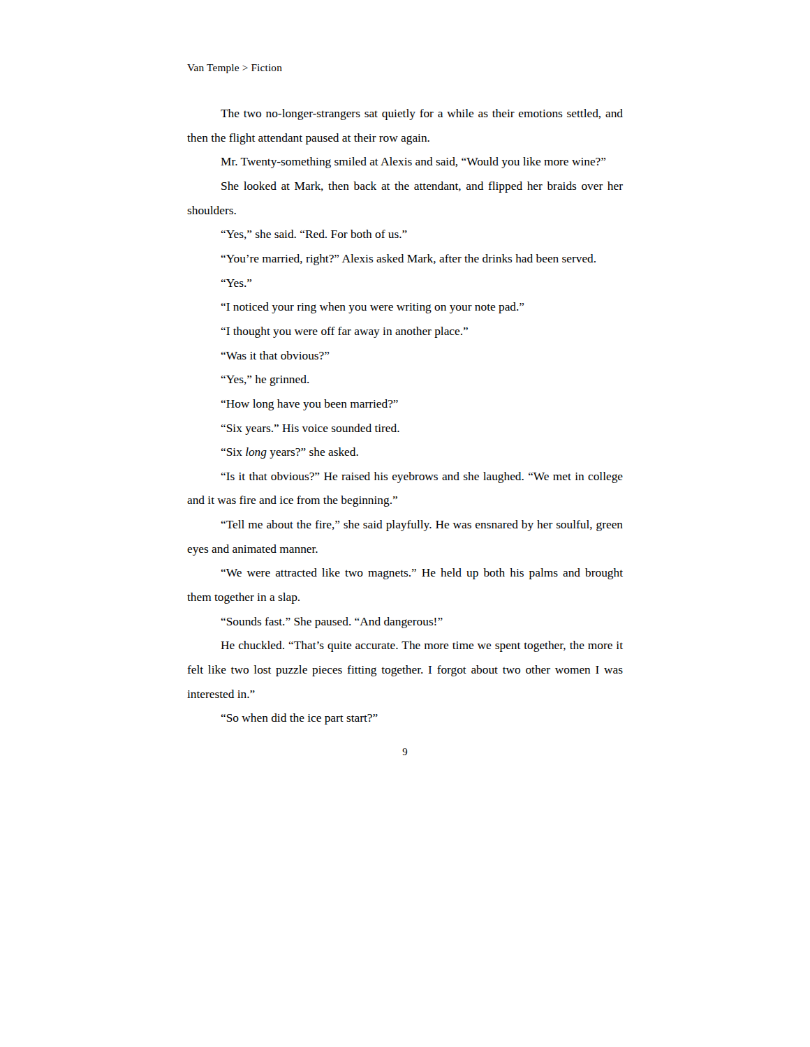Van Temple > Fiction
The two no-longer-strangers sat quietly for a while as their emotions settled, and then the flight attendant paused at their row again.
Mr. Twenty-something smiled at Alexis and said, “Would you like more wine?”
She looked at Mark, then back at the attendant, and flipped her braids over her shoulders.
“Yes,” she said. “Red. For both of us.”
“You’re married, right?” Alexis asked Mark, after the drinks had been served.
“Yes.”
“I noticed your ring when you were writing on your note pad.”
“I thought you were off far away in another place.”
“Was it that obvious?”
“Yes,” he grinned.
“How long have you been married?”
“Six years.” His voice sounded tired.
“Six long years?” she asked.
“Is it that obvious?” He raised his eyebrows and she laughed. “We met in college and it was fire and ice from the beginning.”
“Tell me about the fire,” she said playfully. He was ensnared by her soulful, green eyes and animated manner.
“We were attracted like two magnets.” He held up both his palms and brought them together in a slap.
“Sounds fast.” She paused. “And dangerous!”
He chuckled. “That’s quite accurate. The more time we spent together, the more it felt like two lost puzzle pieces fitting together. I forgot about two other women I was interested in.”
“So when did the ice part start?”
9